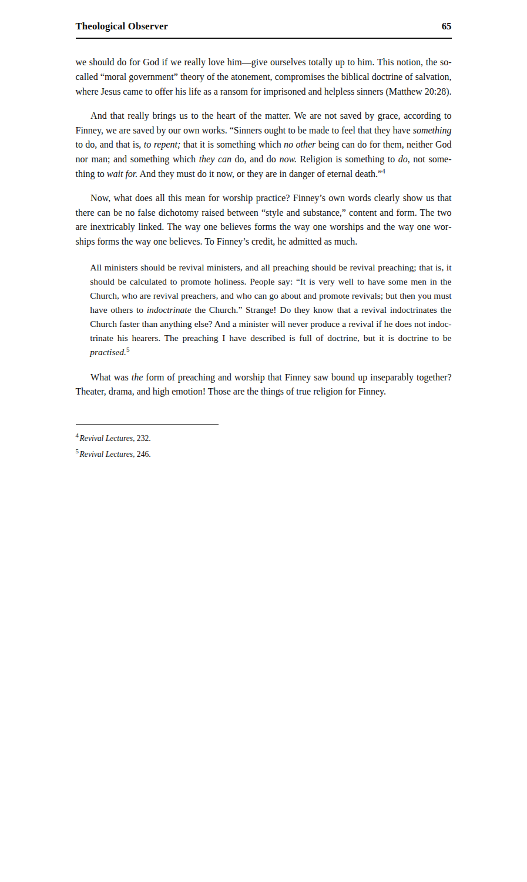Theological Observer
65
we should do for God if we really love him—give ourselves totally up to him. This notion, the so-called “moral government” theory of the atonement, compromises the biblical doctrine of salvation, where Jesus came to offer his life as a ransom for imprisoned and helpless sinners (Matthew 20:28).
And that really brings us to the heart of the matter. We are not saved by grace, according to Finney, we are saved by our own works. “Sinners ought to be made to feel that they have something to do, and that is, to repent; that it is something which no other being can do for them, neither God nor man; and something which they can do, and do now. Religion is something to do, not something to wait for. And they must do it now, or they are in danger of eternal death.”4
Now, what does all this mean for worship practice? Finney’s own words clearly show us that there can be no false dichotomy raised between “style and substance,” content and form. The two are inextricably linked. The way one believes forms the way one worships and the way one worships forms the way one believes. To Finney’s credit, he admitted as much.
All ministers should be revival ministers, and all preaching should be revival preaching; that is, it should be calculated to promote holiness. People say: “It is very well to have some men in the Church, who are revival preachers, and who can go about and promote revivals; but then you must have others to indoctrinate the Church.” Strange! Do they know that a revival indoctrinates the Church faster than anything else? And a minister will never produce a revival if he does not indoctrinate his hearers. The preaching I have described is full of doctrine, but it is doctrine to be practised.5
What was the form of preaching and worship that Finney saw bound up inseparably together? Theater, drama, and high emotion! Those are the things of true religion for Finney.
4 Revival Lectures, 232.
5 Revival Lectures, 246.